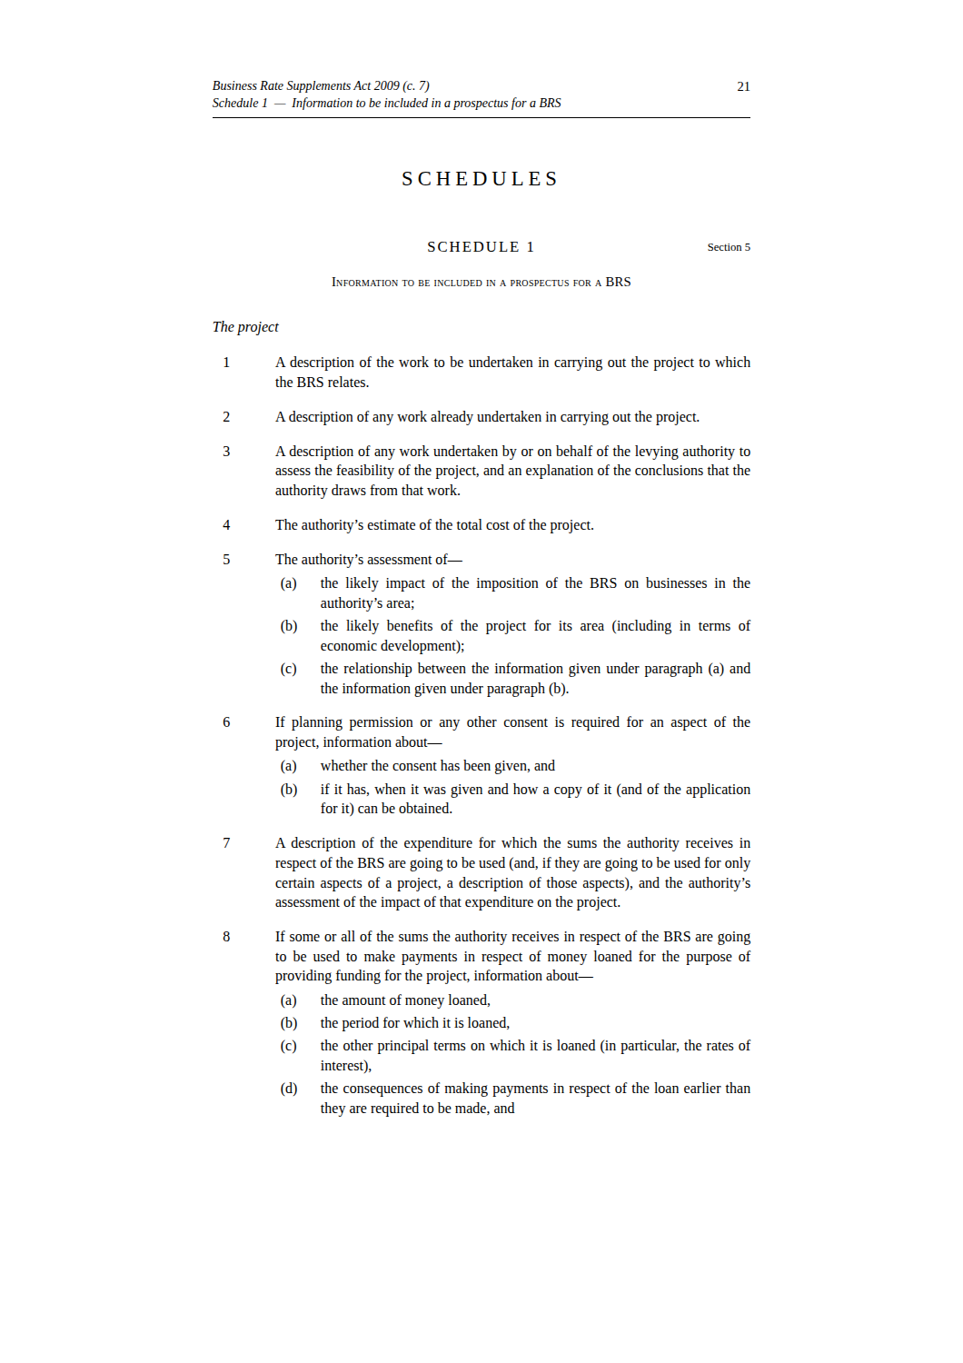21
Business Rate Supplements Act 2009 (c. 7)
Schedule 1 — Information to be included in a prospectus for a BRS
SCHEDULES
SCHEDULE 1 Section 5
Information to be included in a prospectus for a BRS
The project
1 A description of the work to be undertaken in carrying out the project to which the BRS relates.
2 A description of any work already undertaken in carrying out the project.
3 A description of any work undertaken by or on behalf of the levying authority to assess the feasibility of the project, and an explanation of the conclusions that the authority draws from that work.
4 The authority’s estimate of the total cost of the project.
5 The authority’s assessment of—
(a) the likely impact of the imposition of the BRS on businesses in the authority’s area;
(b) the likely benefits of the project for its area (including in terms of economic development);
(c) the relationship between the information given under paragraph (a) and the information given under paragraph (b).
6 If planning permission or any other consent is required for an aspect of the project, information about—
(a) whether the consent has been given, and
(b) if it has, when it was given and how a copy of it (and of the application for it) can be obtained.
7 A description of the expenditure for which the sums the authority receives in respect of the BRS are going to be used (and, if they are going to be used for only certain aspects of a project, a description of those aspects), and the authority’s assessment of the impact of that expenditure on the project.
8 If some or all of the sums the authority receives in respect of the BRS are going to be used to make payments in respect of money loaned for the purpose of providing funding for the project, information about—
(a) the amount of money loaned,
(b) the period for which it is loaned,
(c) the other principal terms on which it is loaned (in particular, the rates of interest),
(d) the consequences of making payments in respect of the loan earlier than they are required to be made, and